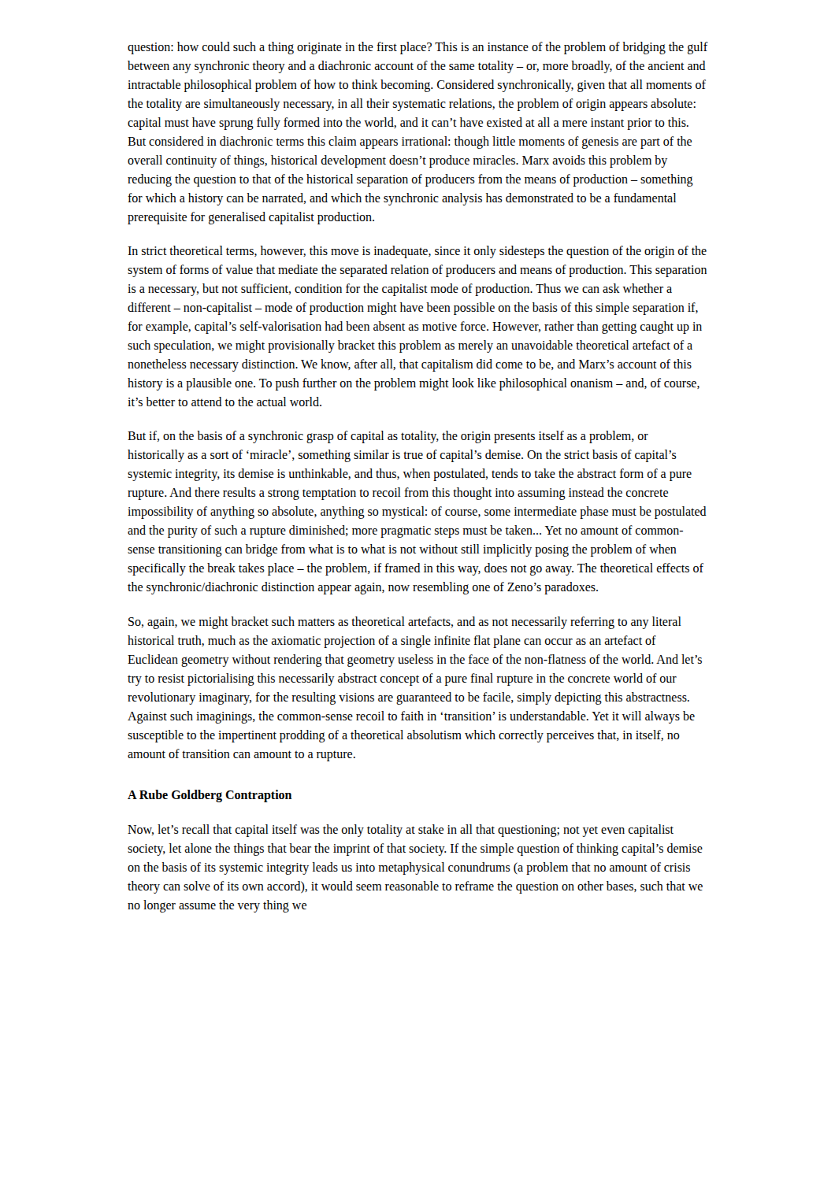question: how could such a thing originate in the first place? This is an instance of the problem of bridging the gulf between any synchronic theory and a diachronic account of the same totality – or, more broadly, of the ancient and intractable philosophical problem of how to think becoming. Considered synchronically, given that all moments of the totality are simultaneously necessary, in all their systematic relations, the problem of origin appears absolute: capital must have sprung fully formed into the world, and it can’t have existed at all a mere instant prior to this. But considered in diachronic terms this claim appears irrational: though little moments of genesis are part of the overall continuity of things, historical development doesn’t produce miracles. Marx avoids this problem by reducing the question to that of the historical separation of producers from the means of production – something for which a history can be narrated, and which the synchronic analysis has demonstrated to be a fundamental prerequisite for generalised capitalist production.
In strict theoretical terms, however, this move is inadequate, since it only sidesteps the question of the origin of the system of forms of value that mediate the separated relation of producers and means of production. This separation is a necessary, but not sufficient, condition for the capitalist mode of production. Thus we can ask whether a different – non-capitalist – mode of production might have been possible on the basis of this simple separation if, for example, capital’s self-valorisation had been absent as motive force. However, rather than getting caught up in such speculation, we might provisionally bracket this problem as merely an unavoidable theoretical artefact of a nonetheless necessary distinction. We know, after all, that capitalism did come to be, and Marx’s account of this history is a plausible one. To push further on the problem might look like philosophical onanism – and, of course, it’s better to attend to the actual world.
But if, on the basis of a synchronic grasp of capital as totality, the origin presents itself as a problem, or historically as a sort of ‘miracle’, something similar is true of capital’s demise. On the strict basis of capital’s systemic integrity, its demise is unthinkable, and thus, when postulated, tends to take the abstract form of a pure rupture. And there results a strong temptation to recoil from this thought into assuming instead the concrete impossibility of anything so absolute, anything so mystical: of course, some intermediate phase must be postulated and the purity of such a rupture diminished; more pragmatic steps must be taken... Yet no amount of common-sense transitioning can bridge from what is to what is not without still implicitly posing the problem of when specifically the break takes place – the problem, if framed in this way, does not go away. The theoretical effects of the synchronic/diachronic distinction appear again, now resembling one of Zeno’s paradoxes.
So, again, we might bracket such matters as theoretical artefacts, and as not necessarily referring to any literal historical truth, much as the axiomatic projection of a single infinite flat plane can occur as an artefact of Euclidean geometry without rendering that geometry useless in the face of the non-flatness of the world. And let’s try to resist pictorialising this necessarily abstract concept of a pure final rupture in the concrete world of our revolutionary imaginary, for the resulting visions are guaranteed to be facile, simply depicting this abstractness. Against such imaginings, the common-sense recoil to faith in ‘transition’ is understandable. Yet it will always be susceptible to the impertinent prodding of a theoretical absolutism which correctly perceives that, in itself, no amount of transition can amount to a rupture.
A Rube Goldberg Contraption
Now, let’s recall that capital itself was the only totality at stake in all that questioning; not yet even capitalist society, let alone the things that bear the imprint of that society. If the simple question of thinking capital’s demise on the basis of its systemic integrity leads us into metaphysical conundrums (a problem that no amount of crisis theory can solve of its own accord), it would seem reasonable to reframe the question on other bases, such that we no longer assume the very thing we